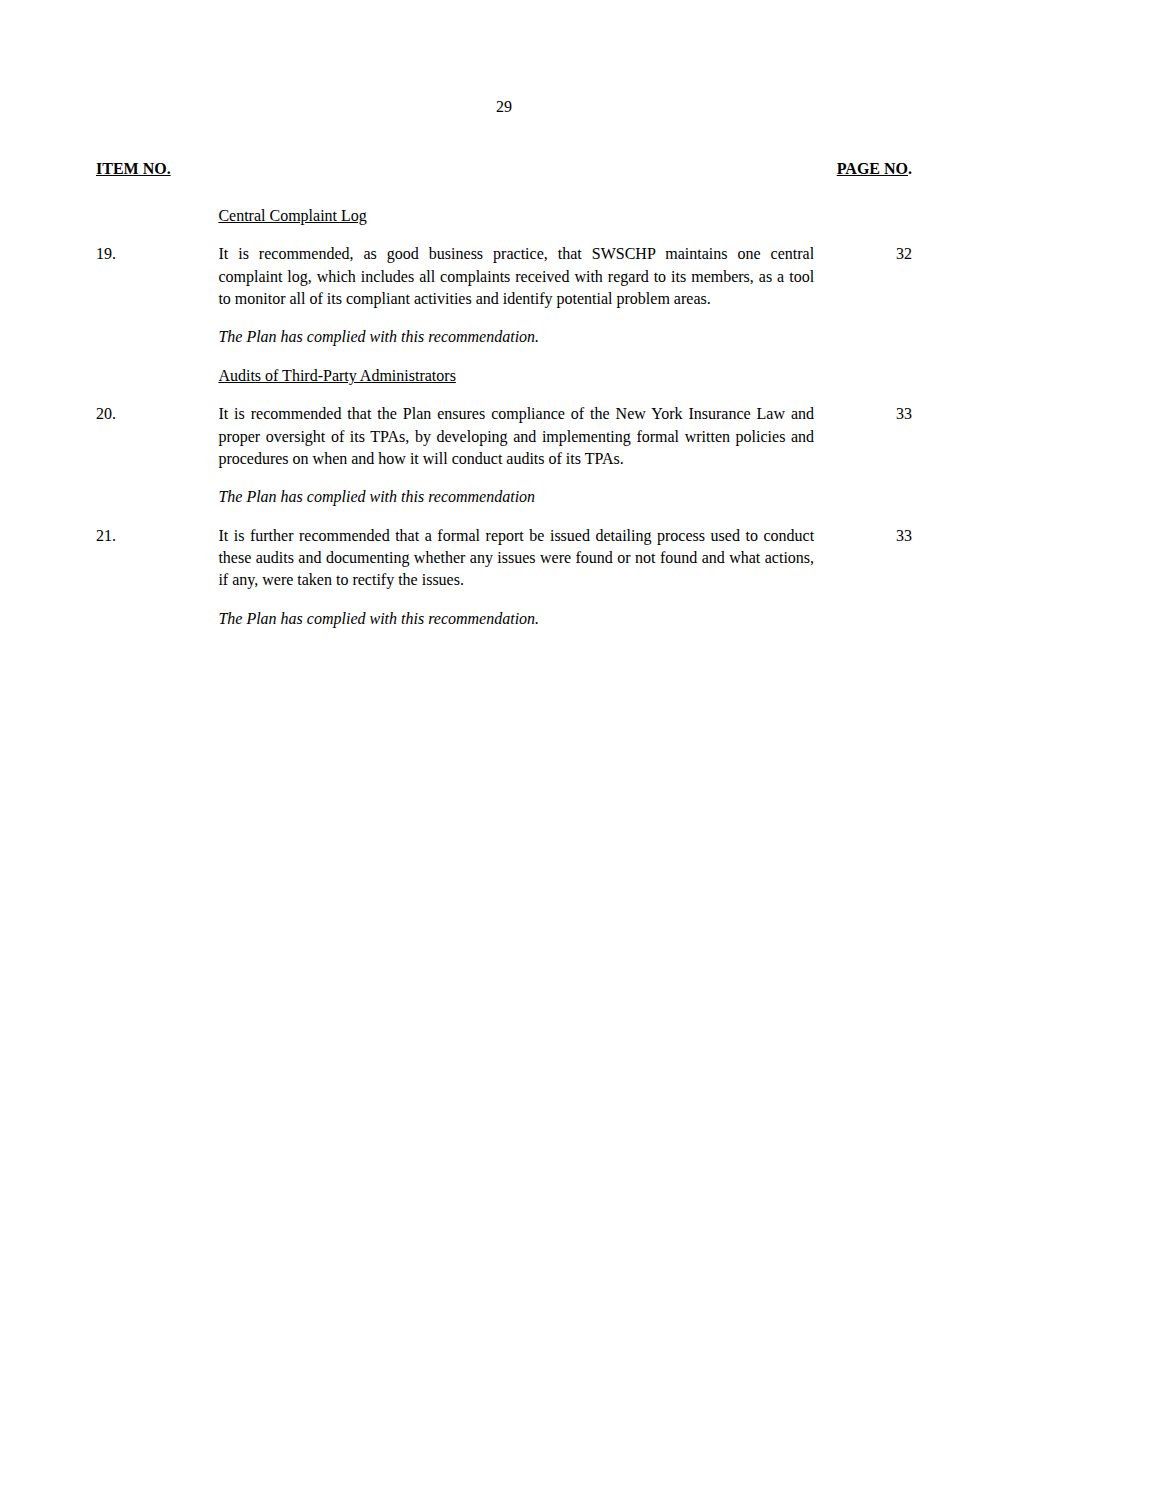29
| ITEM NO. | | PAGE NO . |
| | Central Complaint Log | |
| 19. | It is recommended, as good business practice, that SWSCHP maintains one central complaint log, which includes all complaints received with regard to its members, as a tool to monitor all of its compliant activities and identify potential problem areas. The Plan has complied with this recommendation. | 32 |
| | Audits of Third-Party Administrators | |
| 20. | It is recommended that the Plan ensures compliance of the New York Insurance Law and proper oversight of its TPAs, by developing and implementing formal written policies and procedures on when and how it will conduct audits of its TPAs. The Plan has complied with this recommendation | 33 |
| 21. | It is further recommended that a formal report be issued detailing process used to conduct these audits and documenting whether any issues were found or not found and what actions, if any, were taken to rectify the issues. The Plan has complied with this recommendation. | 33 |